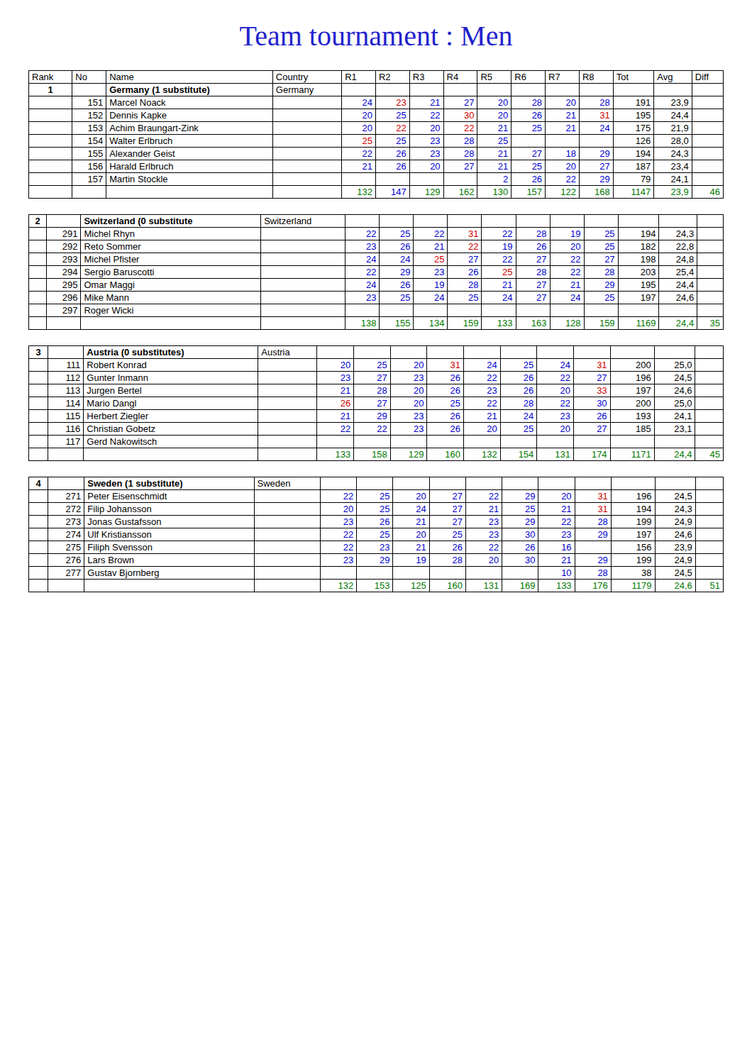Team tournament : Men
| Rank | No | Name | Country | R1 | R2 | R3 | R4 | R5 | R6 | R7 | R8 | Tot | Avg | Diff |
| --- | --- | --- | --- | --- | --- | --- | --- | --- | --- | --- | --- | --- | --- | --- |
| 1 | | Germany (1 substitute) | Germany | | | | | | | | | | | |
| | 151 | Marcel Noack | | 24 | 23 | 21 | 27 | 20 | 28 | 20 | 28 | 191 | 23,9 | |
| | 152 | Dennis Kapke | | 20 | 25 | 22 | 30 | 20 | 26 | 21 | 31 | 195 | 24,4 | |
| | 153 | Achim Braungart-Zink | | 20 | 22 | 20 | 22 | 21 | 25 | 21 | 24 | 175 | 21,9 | |
| | 154 | Walter Erlbruch | | 25 | 25 | 23 | 28 | 25 | | | | 126 | 28,0 | |
| | 155 | Alexander Geist | | 22 | 26 | 23 | 28 | 21 | 27 | 18 | 29 | 194 | 24,3 | |
| | 156 | Harald Erlbruch | | 21 | 26 | 20 | 27 | 21 | 25 | 20 | 27 | 187 | 23,4 | |
| | 157 | Martin Stockle | | | | | | 2 | 26 | 22 | 29 | 79 | 24,1 | |
| | | | | 132 | 147 | 129 | 162 | 130 | 157 | 122 | 168 | 1147 | 23,9 | 46 |
| 2 | | Switzerland (0 substitute | Switzerland | | | | | | | | | | | |
| | 291 | Michel Rhyn | | 22 | 25 | 22 | 31 | 22 | 28 | 19 | 25 | 194 | 24,3 | |
| | 292 | Reto Sommer | | 23 | 26 | 21 | 22 | 19 | 26 | 20 | 25 | 182 | 22,8 | |
| | 293 | Michel Pfister | | 24 | 24 | 25 | 27 | 22 | 27 | 22 | 27 | 198 | 24,8 | |
| | 294 | Sergio Baruscotti | | 22 | 29 | 23 | 26 | 25 | 28 | 22 | 28 | 203 | 25,4 | |
| | 295 | Omar Maggi | | 24 | 26 | 19 | 28 | 21 | 27 | 21 | 29 | 195 | 24,4 | |
| | 296 | Mike Mann | | 23 | 25 | 24 | 25 | 24 | 27 | 24 | 25 | 197 | 24,6 | |
| | 297 | Roger Wicki | | | | | | | | | | | | |
| | | | | 138 | 155 | 134 | 159 | 133 | 163 | 128 | 159 | 1169 | 24,4 | 35 |
| 3 | | Austria (0 substitutes) | Austria | | | | | | | | | | | |
| | 111 | Robert Konrad | | 20 | 25 | 20 | 31 | 24 | 25 | 24 | 31 | 200 | 25,0 | |
| | 112 | Gunter Inmann | | 23 | 27 | 23 | 26 | 22 | 26 | 22 | 27 | 196 | 24,5 | |
| | 113 | Jurgen Bertel | | 21 | 28 | 20 | 26 | 23 | 26 | 20 | 33 | 197 | 24,6 | |
| | 114 | Mario Dangl | | 26 | 27 | 20 | 25 | 22 | 28 | 22 | 30 | 200 | 25,0 | |
| | 115 | Herbert Ziegler | | 21 | 29 | 23 | 26 | 21 | 24 | 23 | 26 | 193 | 24,1 | |
| | 116 | Christian Gobetz | | 22 | 22 | 23 | 26 | 20 | 25 | 20 | 27 | 185 | 23,1 | |
| | 117 | Gerd Nakowitsch | | | | | | | | | | | | |
| | | | | 133 | 158 | 129 | 160 | 132 | 154 | 131 | 174 | 1171 | 24,4 | 45 |
| 4 | | Sweden (1 substitute) | Sweden | | | | | | | | | | | |
| | 271 | Peter Eisenschmidt | | 22 | 25 | 20 | 27 | 22 | 29 | 20 | 31 | 196 | 24,5 | |
| | 272 | Filip Johansson | | 20 | 25 | 24 | 27 | 21 | 25 | 21 | 31 | 194 | 24,3 | |
| | 273 | Jonas Gustafsson | | 23 | 26 | 21 | 27 | 23 | 29 | 22 | 28 | 199 | 24,9 | |
| | 274 | Ulf Kristiansson | | 22 | 25 | 20 | 25 | 23 | 30 | 23 | 29 | 197 | 24,6 | |
| | 275 | Filiph Svensson | | 22 | 23 | 21 | 26 | 22 | 26 | 16 | | 156 | 23,9 | |
| | 276 | Lars Brown | | 23 | 29 | 19 | 28 | 20 | 30 | 21 | 29 | 199 | 24,9 | |
| | 277 | Gustav Bjornberg | | | | | | | | 10 | 28 | 38 | 24,5 | |
| | | | | 132 | 153 | 125 | 160 | 131 | 169 | 133 | 176 | 1179 | 24,6 | 51 |